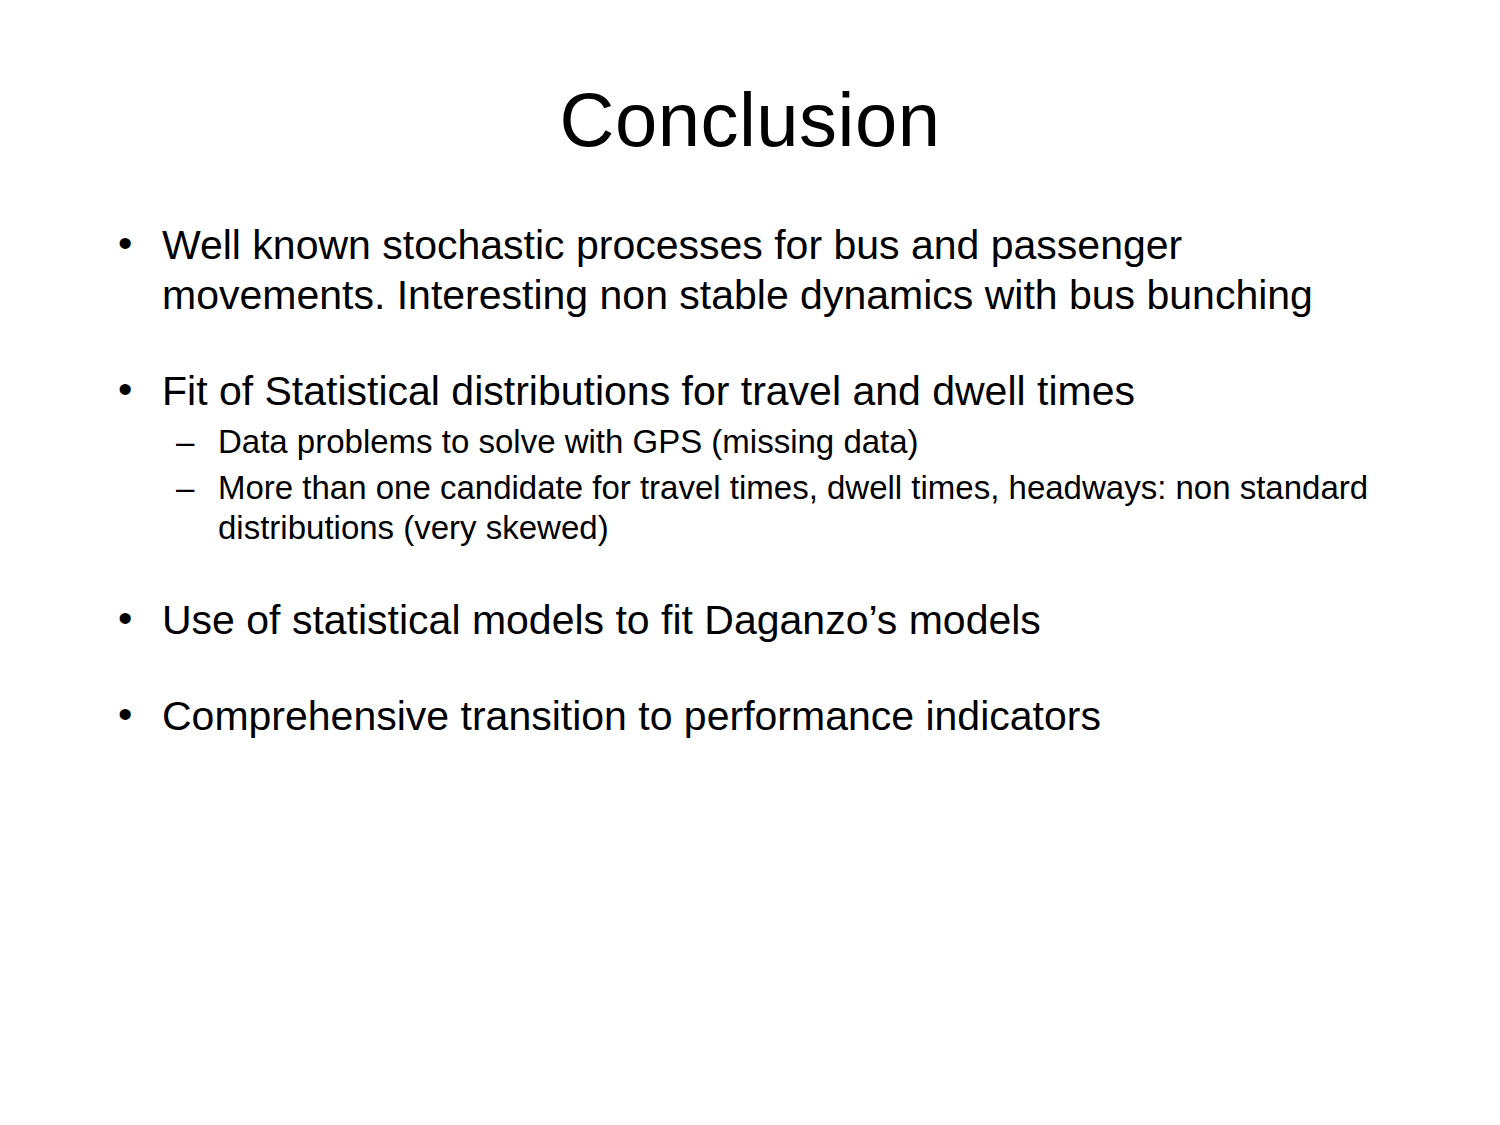Conclusion
Well known stochastic processes for bus and passenger movements. Interesting non stable dynamics with bus bunching
Fit of Statistical distributions for travel and dwell times
Data problems to solve with GPS (missing data)
More than one candidate for travel times, dwell times, headways: non standard distributions (very skewed)
Use of statistical models to fit Daganzo’s models
Comprehensive transition to performance indicators